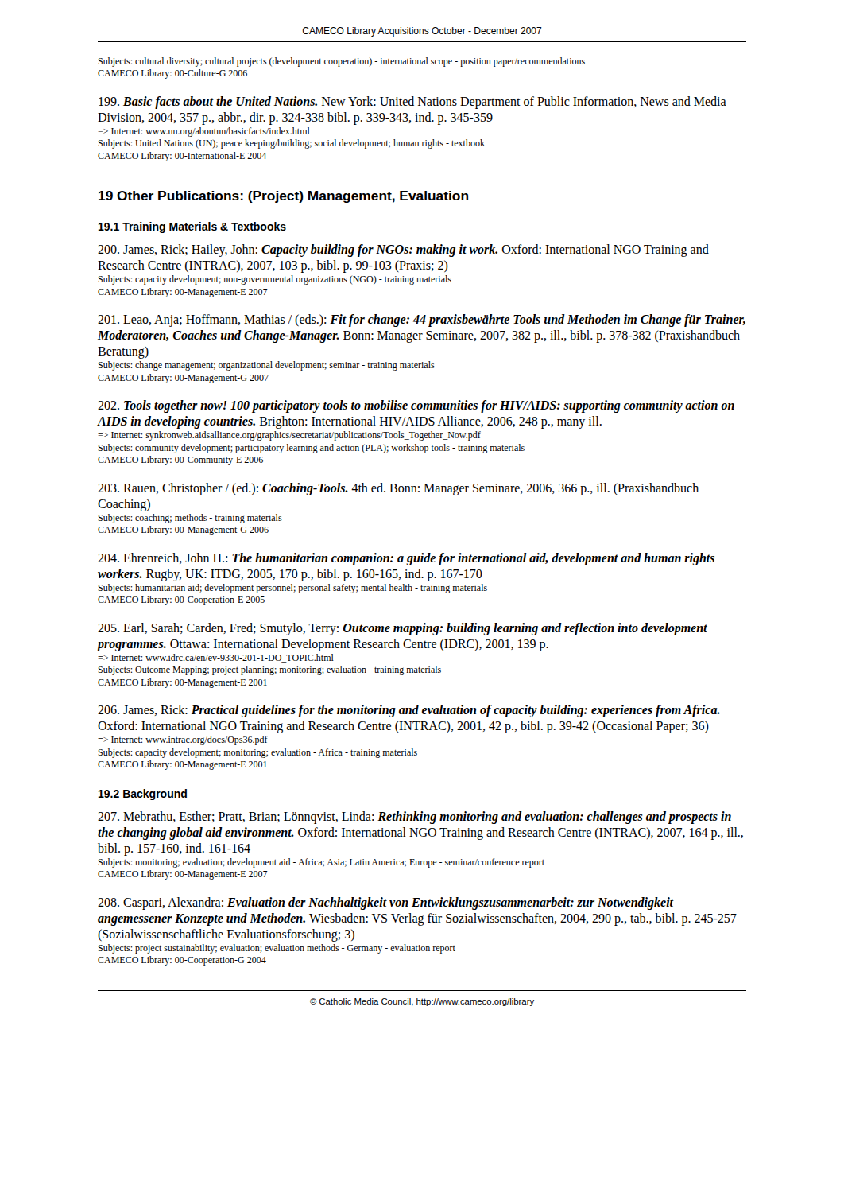CAMECO Library Acquisitions October - December 2007
Subjects: cultural diversity; cultural projects (development cooperation) - international scope - position paper/recommendations
CAMECO Library: 00-Culture-G 2006
199. Basic facts about the United Nations. New York: United Nations Department of Public Information, News and Media Division, 2004, 357 p., abbr., dir. p. 324-338 bibl. p. 339-343, ind. p. 345-359
=> Internet: www.un.org/aboutun/basicfacts/index.html
Subjects: United Nations (UN); peace keeping/building; social development; human rights - textbook
CAMECO Library: 00-International-E 2004
19 Other Publications: (Project) Management, Evaluation
19.1 Training Materials & Textbooks
200. James, Rick; Hailey, John: Capacity building for NGOs: making it work. Oxford: International NGO Training and Research Centre (INTRAC), 2007, 103 p., bibl. p. 99-103 (Praxis; 2)
Subjects: capacity development; non-governmental organizations (NGO) - training materials
CAMECO Library: 00-Management-E 2007
201. Leao, Anja; Hoffmann, Mathias / (eds.): Fit for change: 44 praxisbewährte Tools und Methoden im Change für Trainer, Moderatoren, Coaches und Change-Manager. Bonn: Manager Seminare, 2007, 382 p., ill., bibl. p. 378-382 (Praxishandbuch Beratung)
Subjects: change management; organizational development; seminar - training materials
CAMECO Library: 00-Management-G 2007
202. Tools together now! 100 participatory tools to mobilise communities for HIV/AIDS: supporting community action on AIDS in developing countries. Brighton: International HIV/AIDS Alliance, 2006, 248 p., many ill.
=> Internet: synkronweb.aidsalliance.org/graphics/secretariat/publications/Tools_Together_Now.pdf
Subjects: community development; participatory learning and action (PLA); workshop tools - training materials
CAMECO Library: 00-Community-E 2006
203. Rauen, Christopher / (ed.): Coaching-Tools. 4th ed. Bonn: Manager Seminare, 2006, 366 p., ill. (Praxishandbuch Coaching)
Subjects: coaching; methods - training materials
CAMECO Library: 00-Management-G 2006
204. Ehrenreich, John H.: The humanitarian companion: a guide for international aid, development and human rights workers. Rugby, UK: ITDG, 2005, 170 p., bibl. p. 160-165, ind. p. 167-170
Subjects: humanitarian aid; development personnel; personal safety; mental health - training materials
CAMECO Library: 00-Cooperation-E 2005
205. Earl, Sarah; Carden, Fred; Smutylo, Terry: Outcome mapping: building learning and reflection into development programmes. Ottawa: International Development Research Centre (IDRC), 2001, 139 p.
=> Internet: www.idrc.ca/en/ev-9330-201-1-DO_TOPIC.html
Subjects: Outcome Mapping; project planning; monitoring; evaluation - training materials
CAMECO Library: 00-Management-E 2001
206. James, Rick: Practical guidelines for the monitoring and evaluation of capacity building: experiences from Africa. Oxford: International NGO Training and Research Centre (INTRAC), 2001, 42 p., bibl. p. 39-42 (Occasional Paper; 36)
=> Internet: www.intrac.org/docs/Ops36.pdf
Subjects: capacity development; monitoring; evaluation - Africa - training materials
CAMECO Library: 00-Management-E 2001
19.2 Background
207. Mebrathu, Esther; Pratt, Brian; Lönnqvist, Linda: Rethinking monitoring and evaluation: challenges and prospects in the changing global aid environment. Oxford: International NGO Training and Research Centre (INTRAC), 2007, 164 p., ill., bibl. p. 157-160, ind. 161-164
Subjects: monitoring; evaluation; development aid - Africa; Asia; Latin America; Europe - seminar/conference report
CAMECO Library: 00-Management-E 2007
208. Caspari, Alexandra: Evaluation der Nachhaltigkeit von Entwicklungszusammenarbeit: zur Notwendigkeit angemessener Konzepte und Methoden. Wiesbaden: VS Verlag für Sozialwissenschaften, 2004, 290 p., tab., bibl. p. 245-257 (Sozialwissenschaftliche Evaluationsforschung; 3)
Subjects: project sustainability; evaluation; evaluation methods - Germany - evaluation report
CAMECO Library: 00-Cooperation-G 2004
© Catholic Media Council, http://www.cameco.org/library